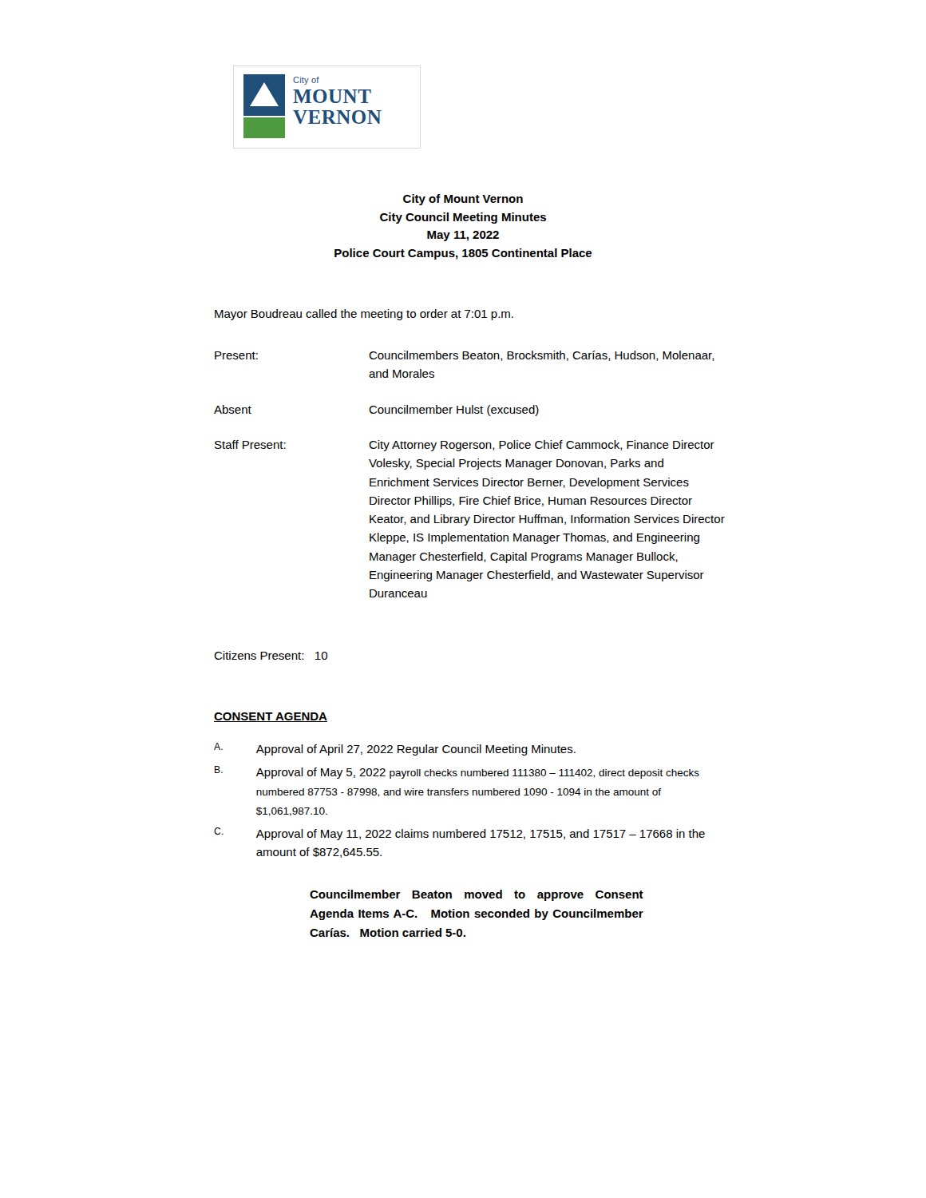City of
MOUNT
VERNON
City of Mount Vernon
City Council Meeting Minutes
May 11, 2022
Police Court Campus, 1805 Continental Place
Mayor Boudreau called the meeting to order at 7:01 p.m.
| Present: | Councilmembers Beaton, Brocksmith, Carías, Hudson, Molenaar, and Morales |
| Absent | Councilmember Hulst (excused) |
| Staff Present: | City Attorney Rogerson, Police Chief Cammock, Finance Director Volesky, Special Projects Manager Donovan, Parks and Enrichment Services Director Berner, Development Services Director Phillips, Fire Chief Brice, Human Resources Director Keator, and Library Director Huffman, Information Services Director Kleppe, IS Implementation Manager Thomas, and Engineering Manager Chesterfield, Capital Programs Manager Bullock, Engineering Manager Chesterfield, and Wastewater Supervisor Duranceau |
Citizens Present: 10
CONSENT AGENDA
Approval of April 27, 2022 Regular Council Meeting Minutes.
Approval of May 5, 2022 payroll checks numbered 111380 – 111402, direct deposit checks numbered 87753 - 87998, and wire transfers numbered 1090 - 1094 in the amount of $1,061,987.10.
Approval of May 11, 2022 claims numbered 17512, 17515, and 17517 – 17668 in the amount of $872,645.55.
Councilmember Beaton moved to approve Consent Agenda Items A-C. Motion seconded by Councilmember Carías. Motion carried 5-0.